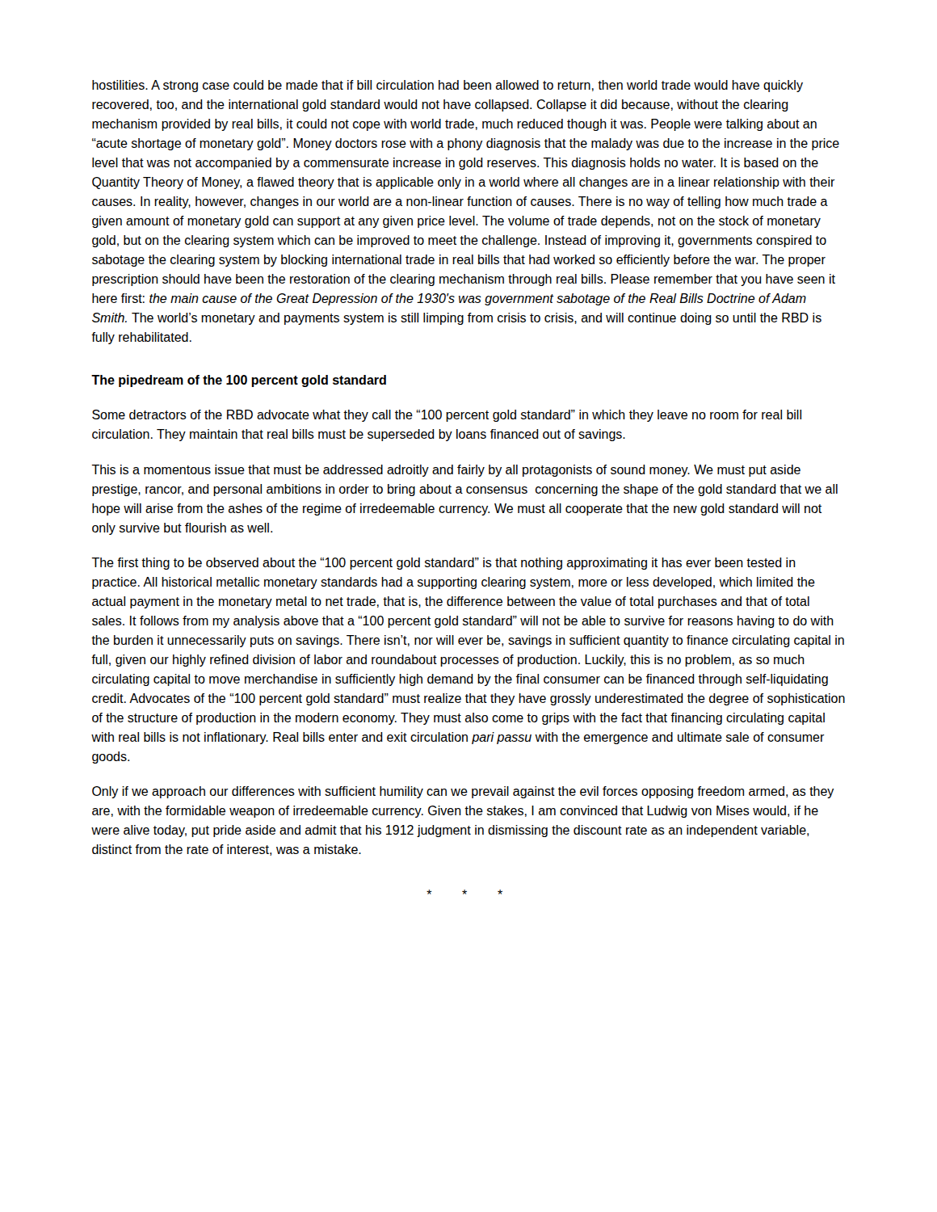hostilities. A strong case could be made that if bill circulation had been allowed to return, then world trade would have quickly recovered, too, and the international gold standard would not have collapsed. Collapse it did because, without the clearing mechanism provided by real bills, it could not cope with world trade, much reduced though it was. People were talking about an “acute shortage of monetary gold”. Money doctors rose with a phony diagnosis that the malady was due to the increase in the price level that was not accompanied by a commensurate increase in gold reserves. This diagnosis holds no water. It is based on the Quantity Theory of Money, a flawed theory that is applicable only in a world where all changes are in a linear relationship with their causes. In reality, however, changes in our world are a non-linear function of causes. There is no way of telling how much trade a given amount of monetary gold can support at any given price level. The volume of trade depends, not on the stock of monetary gold, but on the clearing system which can be improved to meet the challenge. Instead of improving it, governments conspired to sabotage the clearing system by blocking international trade in real bills that had worked so efficiently before the war. The proper prescription should have been the restoration of the clearing mechanism through real bills. Please remember that you have seen it here first: the main cause of the Great Depression of the 1930's was government sabotage of the Real Bills Doctrine of Adam Smith. The world’s monetary and payments system is still limping from crisis to crisis, and will continue doing so until the RBD is fully rehabilitated.
The pipedream of the 100 percent gold standard
Some detractors of the RBD advocate what they call the “100 percent gold standard” in which they leave no room for real bill circulation. They maintain that real bills must be superseded by loans financed out of savings.
This is a momentous issue that must be addressed adroitly and fairly by all protagonists of sound money. We must put aside prestige, rancor, and personal ambitions in order to bring about a consensus concerning the shape of the gold standard that we all hope will arise from the ashes of the regime of irredeemable currency. We must all cooperate that the new gold standard will not only survive but flourish as well.
The first thing to be observed about the “100 percent gold standard” is that nothing approximating it has ever been tested in practice. All historical metallic monetary standards had a supporting clearing system, more or less developed, which limited the actual payment in the monetary metal to net trade, that is, the difference between the value of total purchases and that of total sales. It follows from my analysis above that a “100 percent gold standard” will not be able to survive for reasons having to do with the burden it unnecessarily puts on savings. There isn’t, nor will ever be, savings in sufficient quantity to finance circulating capital in full, given our highly refined division of labor and roundabout processes of production. Luckily, this is no problem, as so much circulating capital to move merchandise in sufficiently high demand by the final consumer can be financed through self-liquidating credit. Advocates of the “100 percent gold standard” must realize that they have grossly underestimated the degree of sophistication of the structure of production in the modern economy. They must also come to grips with the fact that financing circulating capital with real bills is not inflationary. Real bills enter and exit circulation pari passu with the emergence and ultimate sale of consumer goods.
Only if we approach our differences with sufficient humility can we prevail against the evil forces opposing freedom armed, as they are, with the formidable weapon of irredeemable currency. Given the stakes, I am convinced that Ludwig von Mises would, if he were alive today, put pride aside and admit that his 1912 judgment in dismissing the discount rate as an independent variable, distinct from the rate of interest, was a mistake.
* * *